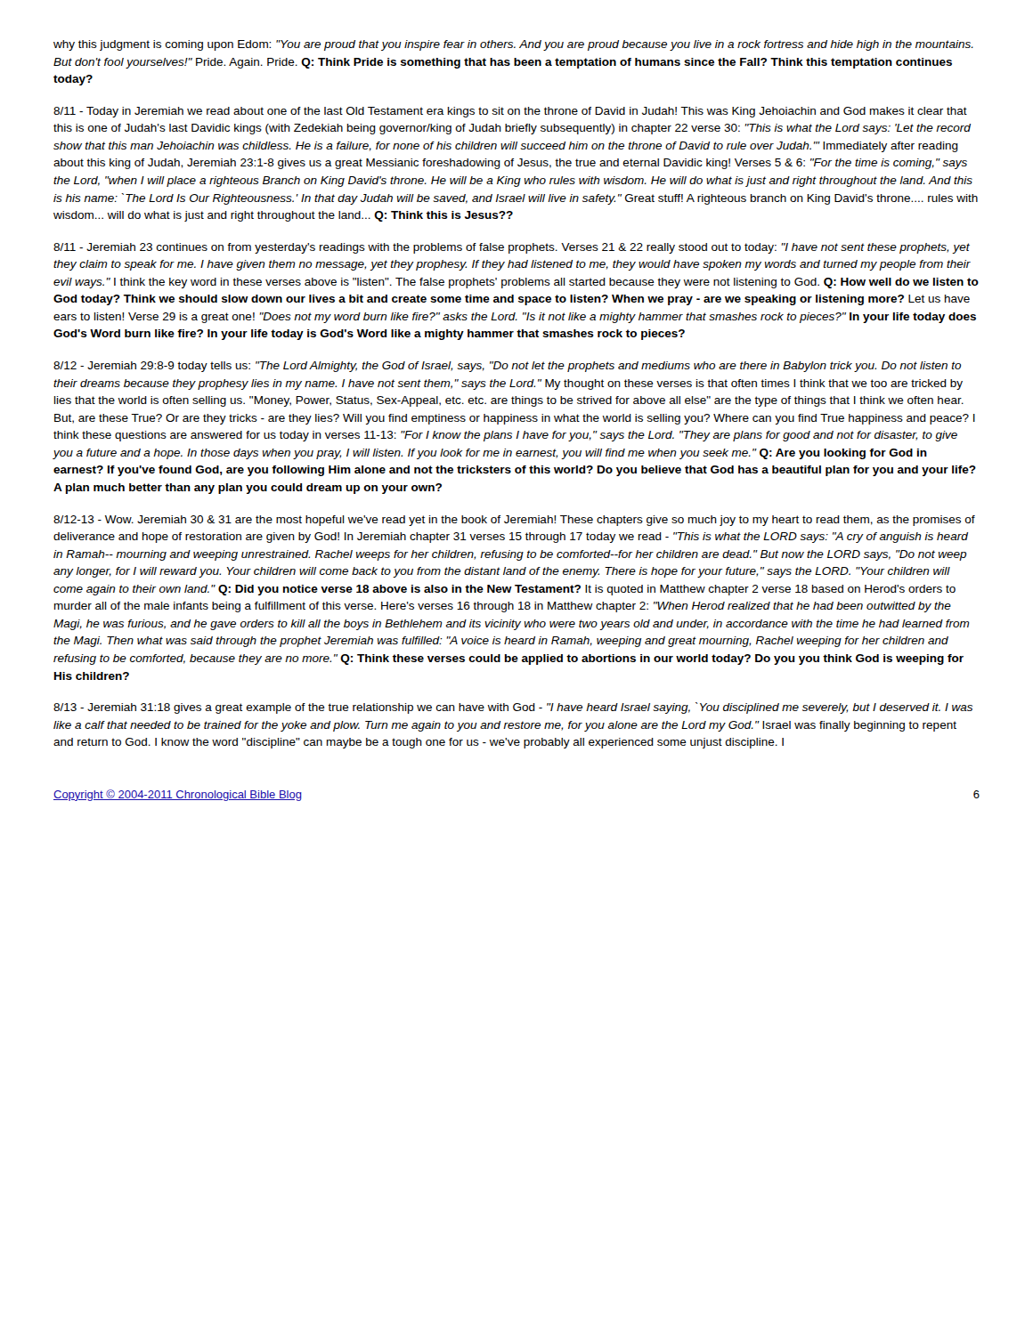why this judgment is coming upon Edom: "You are proud that you inspire fear in others. And you are proud because you live in a rock fortress and hide high in the mountains. But don't fool yourselves!" Pride. Again. Pride. Q: Think Pride is something that has been a temptation of humans since the Fall? Think this temptation continues today?
8/11 - Today in Jeremiah we read about one of the last Old Testament era kings to sit on the throne of David in Judah! This was King Jehoiachin and God makes it clear that this is one of Judah's last Davidic kings (with Zedekiah being governor/king of Judah briefly subsequently) in chapter 22 verse 30: "This is what the Lord says: 'Let the record show that this man Jehoiachin was childless. He is a failure, for none of his children will succeed him on the throne of David to rule over Judah.'" Immediately after reading about this king of Judah, Jeremiah 23:1-8 gives us a great Messianic foreshadowing of Jesus, the true and eternal Davidic king! Verses 5 & 6: "For the time is coming," says the Lord, "when I will place a righteous Branch on King David's throne. He will be a King who rules with wisdom. He will do what is just and right throughout the land. And this is his name: `The Lord Is Our Righteousness.' In that day Judah will be saved, and Israel will live in safety." Great stuff! A righteous branch on King David's throne.... rules with wisdom... will do what is just and right throughout the land... Q: Think this is Jesus??
8/11 - Jeremiah 23 continues on from yesterday's readings with the problems of false prophets. Verses 21 & 22 really stood out to today: "I have not sent these prophets, yet they claim to speak for me. I have given them no message, yet they prophesy. If they had listened to me, they would have spoken my words and turned my people from their evil ways." I think the key word in these verses above is "listen". The false prophets' problems all started because they were not listening to God. Q: How well do we listen to God today? Think we should slow down our lives a bit and create some time and space to listen? When we pray - are we speaking or listening more? Let us have ears to listen! Verse 29 is a great one! "Does not my word burn like fire?" asks the Lord. "Is it not like a mighty hammer that smashes rock to pieces?" In your life today does God's Word burn like fire? In your life today is God's Word like a mighty hammer that smashes rock to pieces?
8/12 - Jeremiah 29:8-9 today tells us: "The Lord Almighty, the God of Israel, says, "Do not let the prophets and mediums who are there in Babylon trick you. Do not listen to their dreams because they prophesy lies in my name. I have not sent them," says the Lord." My thought on these verses is that often times I think that we too are tricked by lies that the world is often selling us. "Money, Power, Status, Sex-Appeal, etc. etc. are things to be strived for above all else" are the type of things that I think we often hear. But, are these True? Or are they tricks - are they lies? Will you find emptiness or happiness in what the world is selling you? Where can you find True happiness and peace? I think these questions are answered for us today in verses 11-13: "For I know the plans I have for you," says the Lord. "They are plans for good and not for disaster, to give you a future and a hope. In those days when you pray, I will listen. If you look for me in earnest, you will find me when you seek me." Q: Are you looking for God in earnest? If you've found God, are you following Him alone and not the tricksters of this world? Do you believe that God has a beautiful plan for you and your life? A plan much better than any plan you could dream up on your own?
8/12-13 - Wow. Jeremiah 30 & 31 are the most hopeful we've read yet in the book of Jeremiah! These chapters give so much joy to my heart to read them, as the promises of deliverance and hope of restoration are given by God! In Jeremiah chapter 31 verses 15 through 17 today we read - "This is what the LORD says: "A cry of anguish is heard in Ramah-- mourning and weeping unrestrained. Rachel weeps for her children, refusing to be comforted--for her children are dead." But now the LORD says, "Do not weep any longer, for I will reward you. Your children will come back to you from the distant land of the enemy. There is hope for your future," says the LORD. "Your children will come again to their own land." Q: Did you notice verse 18 above is also in the New Testament? It is quoted in Matthew chapter 2 verse 18 based on Herod's orders to murder all of the male infants being a fulfillment of this verse. Here's verses 16 through 18 in Matthew chapter 2: "When Herod realized that he had been outwitted by the Magi, he was furious, and he gave orders to kill all the boys in Bethlehem and its vicinity who were two years old and under, in accordance with the time he had learned from the Magi. Then what was said through the prophet Jeremiah was fulfilled: "A voice is heard in Ramah, weeping and great mourning, Rachel weeping for her children and refusing to be comforted, because they are no more." Q: Think these verses could be applied to abortions in our world today? Do you you think God is weeping for His children?
8/13 - Jeremiah 31:18 gives a great example of the true relationship we can have with God - "I have heard Israel saying, `You disciplined me severely, but I deserved it. I was like a calf that needed to be trained for the yoke and plow. Turn me again to you and restore me, for you alone are the Lord my God." Israel was finally beginning to repent and return to God. I know the word "discipline" can maybe be a tough one for us - we've probably all experienced some unjust discipline. I
Copyright © 2004-2011 Chronological Bible Blog 6